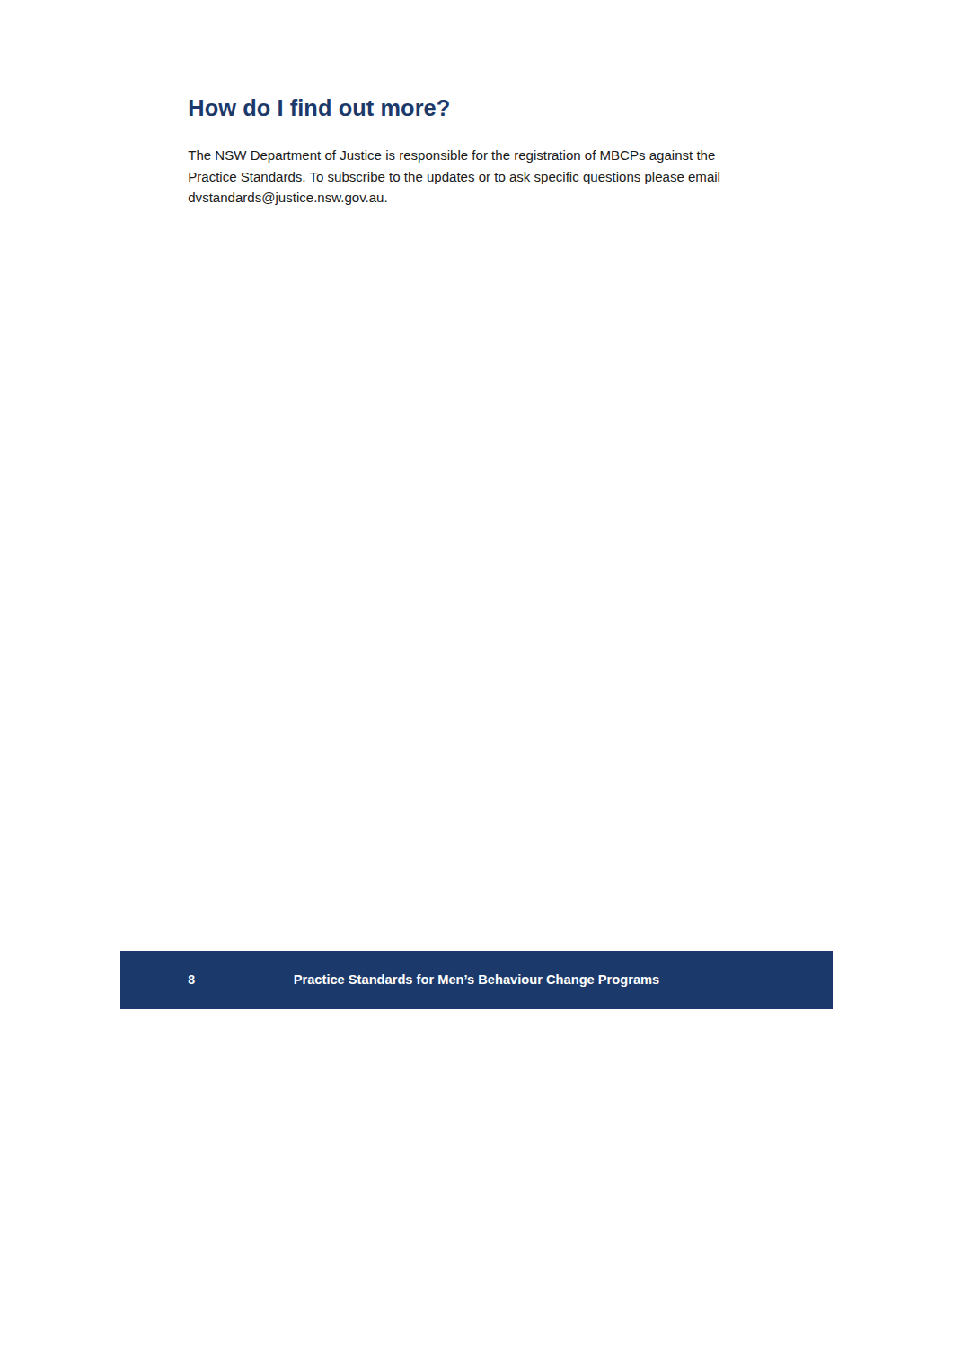How do I find out more?
The NSW Department of Justice is responsible for the registration of MBCPs against the Practice Standards. To subscribe to the updates or to ask specific questions please email dvstandards@justice.nsw.gov.au.
8
Practice Standards for Men’s Behaviour Change Programs